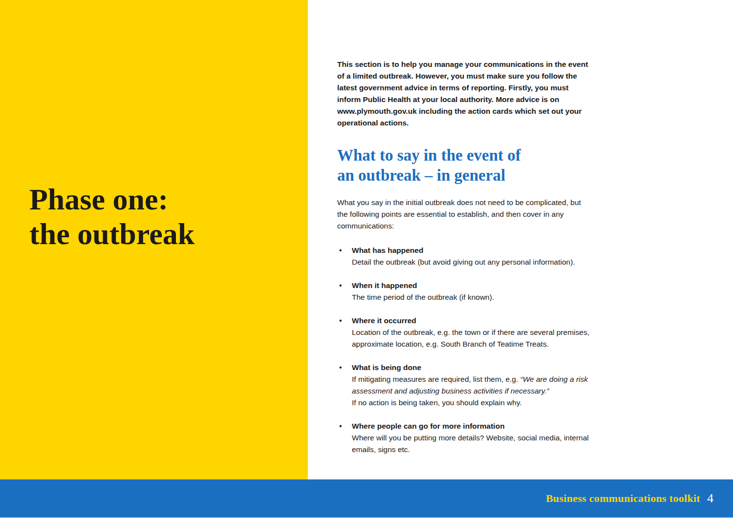Phase one:
the outbreak
This section is to help you manage your communications in the event of a limited outbreak. However, you must make sure you follow the latest government advice in terms of reporting. Firstly, you must inform Public Health at your local authority. More advice is on www.plymouth.gov.uk including the action cards which set out your operational actions.
What to say in the event of
an outbreak – in general
What you say in the initial outbreak does not need to be complicated, but the following points are essential to establish, and then cover in any communications:
What has happened Detail the outbreak (but avoid giving out any personal information).
When it happened The time period of the outbreak (if known).
Where it occurred Location of the outbreak, e.g. the town or if there are several premises, approximate location, e.g. South Branch of Teatime Treats.
What is being done If mitigating measures are required, list them, e.g. “We are doing a risk assessment and adjusting business activities if necessary.”
If no action is being taken, you should explain why.
Where people can go for more information Where will you be putting more details? Website, social media, internal emails, signs etc.
Business communications toolkit 4